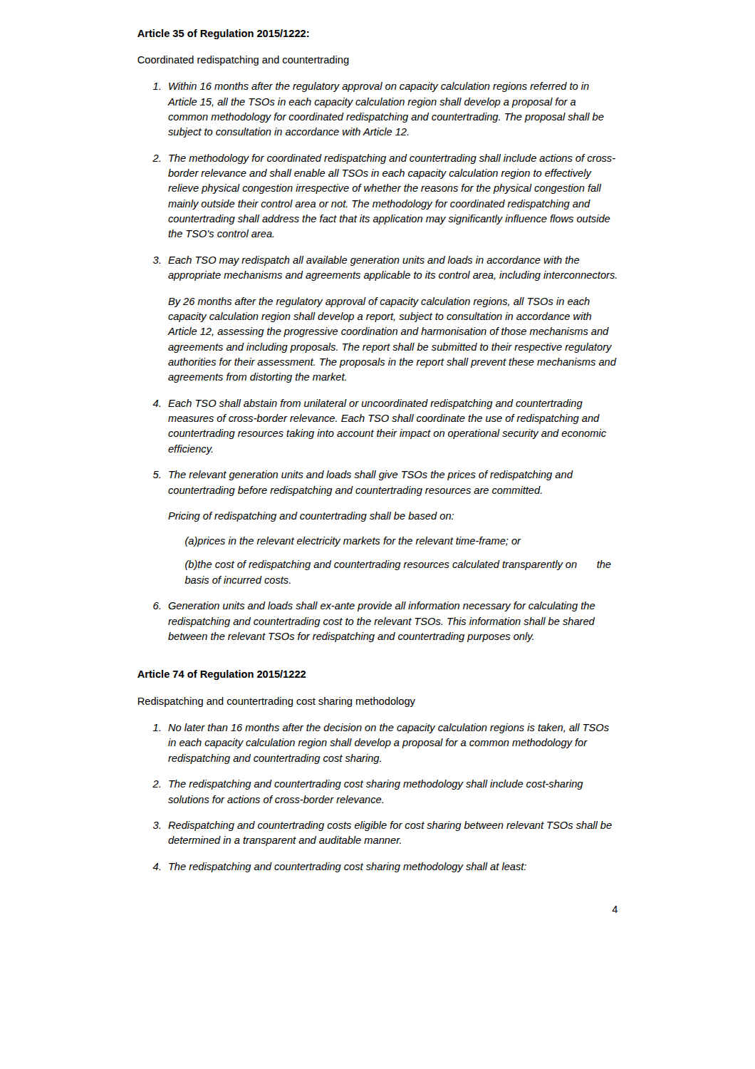Article 35 of Regulation 2015/1222:
Coordinated redispatching and countertrading
Within 16 months after the regulatory approval on capacity calculation regions referred to in Article 15, all the TSOs in each capacity calculation region shall develop a proposal for a common methodology for coordinated redispatching and countertrading. The proposal shall be subject to consultation in accordance with Article 12.
The methodology for coordinated redispatching and countertrading shall include actions of cross-border relevance and shall enable all TSOs in each capacity calculation region to effectively relieve physical congestion irrespective of whether the reasons for the physical congestion fall mainly outside their control area or not. The methodology for coordinated redispatching and countertrading shall address the fact that its application may significantly influence flows outside the TSO's control area.
Each TSO may redispatch all available generation units and loads in accordance with the appropriate mechanisms and agreements applicable to its control area, including interconnectors.
By 26 months after the regulatory approval of capacity calculation regions, all TSOs in each capacity calculation region shall develop a report, subject to consultation in accordance with Article 12, assessing the progressive coordination and harmonisation of those mechanisms and agreements and including proposals. The report shall be submitted to their respective regulatory authorities for their assessment. The proposals in the report shall prevent these mechanisms and agreements from distorting the market.
Each TSO shall abstain from unilateral or uncoordinated redispatching and countertrading measures of cross-border relevance. Each TSO shall coordinate the use of redispatching and countertrading resources taking into account their impact on operational security and economic efficiency.
The relevant generation units and loads shall give TSOs the prices of redispatching and countertrading before redispatching and countertrading resources are committed.
Pricing of redispatching and countertrading shall be based on:
(a)prices in the relevant electricity markets for the relevant time-frame; or
(b)the cost of redispatching and countertrading resources calculated transparently on the basis of incurred costs.
Generation units and loads shall ex-ante provide all information necessary for calculating the redispatching and countertrading cost to the relevant TSOs. This information shall be shared between the relevant TSOs for redispatching and countertrading purposes only.
Article 74 of Regulation 2015/1222
Redispatching and countertrading cost sharing methodology
No later than 16 months after the decision on the capacity calculation regions is taken, all TSOs in each capacity calculation region shall develop a proposal for a common methodology for redispatching and countertrading cost sharing.
The redispatching and countertrading cost sharing methodology shall include cost-sharing solutions for actions of cross-border relevance.
Redispatching and countertrading costs eligible for cost sharing between relevant TSOs shall be determined in a transparent and auditable manner.
The redispatching and countertrading cost sharing methodology shall at least:
4